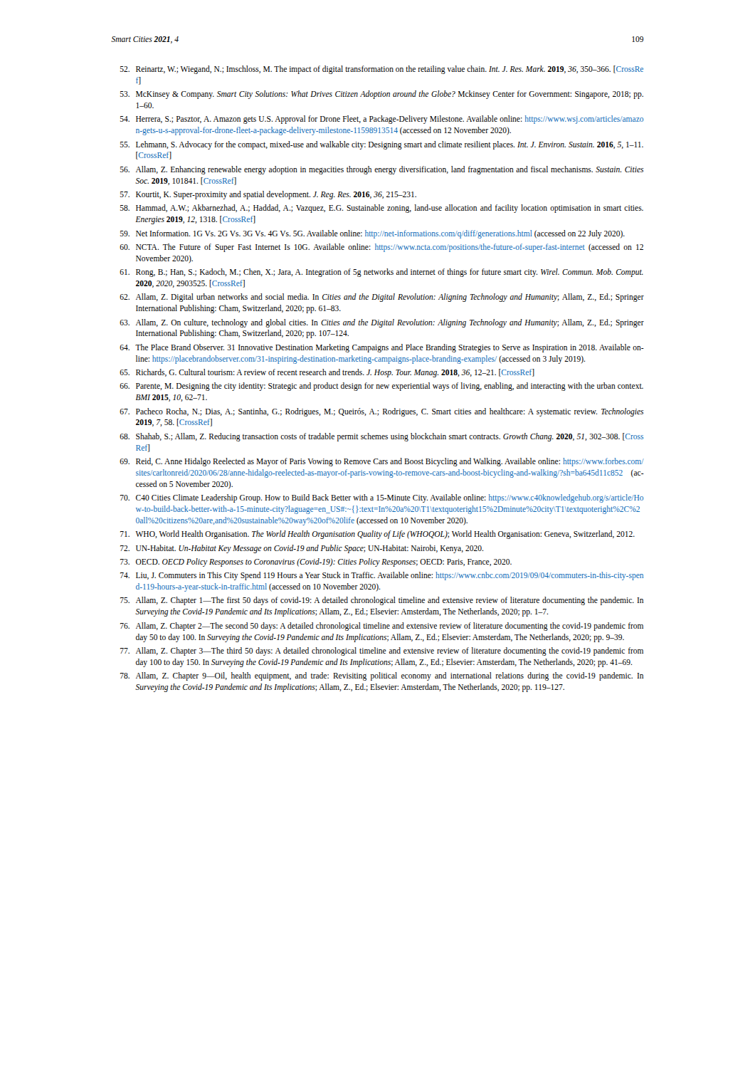Smart Cities 2021, 4 109
Reinartz, W.; Wiegand, N.; Imschloss, M. The impact of digital transformation on the retailing value chain. Int. J. Res. Mark. 2019, 36, 350–366. [CrossRef]
McKinsey & Company. Smart City Solutions: What Drives Citizen Adoption around the Globe? Mckinsey Center for Government: Singapore, 2018; pp. 1–60.
Herrera, S.; Pasztor, A. Amazon gets U.S. Approval for Drone Fleet, a Package-Delivery Milestone. Available online: https://www.wsj.com/articles/amazon-gets-u-s-approval-for-drone-fleet-a-package-delivery-milestone-11598913514 (accessed on 12 November 2020).
Lehmann, S. Advocacy for the compact, mixed-use and walkable city: Designing smart and climate resilient places. Int. J. Environ. Sustain. 2016, 5, 1–11. [CrossRef]
Allam, Z. Enhancing renewable energy adoption in megacities through energy diversification, land fragmentation and fiscal mechanisms. Sustain. Cities Soc. 2019, 101841. [CrossRef]
Kourtit, K. Super-proximity and spatial development. J. Reg. Res. 2016, 36, 215–231.
Hammad, A.W.; Akbarnezhad, A.; Haddad, A.; Vazquez, E.G. Sustainable zoning, land-use allocation and facility location optimisation in smart cities. Energies 2019, 12, 1318. [CrossRef]
Net Information. 1G Vs. 2G Vs. 3G Vs. 4G Vs. 5G. Available online: http://net-informations.com/q/diff/generations.html (accessed on 22 July 2020).
NCTA. The Future of Super Fast Internet Is 10G. Available online: https://www.ncta.com/positions/the-future-of-super-fast-internet (accessed on 12 November 2020).
Rong, B.; Han, S.; Kadoch, M.; Chen, X.; Jara, A. Integration of 5g networks and internet of things for future smart city. Wirel. Commun. Mob. Comput. 2020, 2020, 2903525. [CrossRef]
Allam, Z. Digital urban networks and social media. In Cities and the Digital Revolution: Aligning Technology and Humanity; Allam, Z., Ed.; Springer International Publishing: Cham, Switzerland, 2020; pp. 61–83.
Allam, Z. On culture, technology and global cities. In Cities and the Digital Revolution: Aligning Technology and Humanity; Allam, Z., Ed.; Springer International Publishing: Cham, Switzerland, 2020; pp. 107–124.
The Place Brand Observer. 31 Innovative Destination Marketing Campaigns and Place Branding Strategies to Serve as Inspiration in 2018. Available online: https://placebrandobserver.com/31-inspiring-destination-marketing-campaigns-place-branding-examples/ (accessed on 3 July 2019).
Richards, G. Cultural tourism: A review of recent research and trends. J. Hosp. Tour. Manag. 2018, 36, 12–21. [CrossRef]
Parente, M. Designing the city identity: Strategic and product design for new experiential ways of living, enabling, and interacting with the urban context. BMI 2015, 10, 62–71.
Pacheco Rocha, N.; Dias, A.; Santinha, G.; Rodrigues, M.; Queirós, A.; Rodrigues, C. Smart cities and healthcare: A systematic review. Technologies 2019, 7, 58. [CrossRef]
Shahab, S.; Allam, Z. Reducing transaction costs of tradable permit schemes using blockchain smart contracts. Growth Chang. 2020, 51, 302–308. [CrossRef]
Reid, C. Anne Hidalgo Reelected as Mayor of Paris Vowing to Remove Cars and Boost Bicycling and Walking. Available online: https://www.forbes.com/sites/carltonreid/2020/06/28/anne-hidalgo-reelected-as-mayor-of-paris-vowing-to-remove-cars-and-boost-bicycling-and-walking/?sh=ba645d11c852 (accessed on 5 November 2020).
C40 Cities Climate Leadership Group. How to Build Back Better with a 15-Minute City. Available online: https://www.c40knowledgehub.org/s/article/How-to-build-back-better-with-a-15-minute-city?laguage=en_US#:~{}:text=In%20a%20\T1\textquoteright15%2Dminute%20city\T1\textquoteright%2C%20all%20citizens%20are,and%20sustainable%20way%20of%20life (accessed on 10 November 2020).
WHO, World Health Organisation. The World Health Organisation Quality of Life (WHOQOL); World Health Organisation: Geneva, Switzerland, 2012.
UN-Habitat. Un-Habitat Key Message on Covid-19 and Public Space; UN-Habitat: Nairobi, Kenya, 2020.
OECD. OECD Policy Responses to Coronavirus (Covid-19): Cities Policy Responses; OECD: Paris, France, 2020.
Liu, J. Commuters in This City Spend 119 Hours a Year Stuck in Traffic. Available online: https://www.cnbc.com/2019/09/04/commuters-in-this-city-spend-119-hours-a-year-stuck-in-traffic.html (accessed on 10 November 2020).
Allam, Z. Chapter 1—The first 50 days of covid-19: A detailed chronological timeline and extensive review of literature documenting the pandemic. In Surveying the Covid-19 Pandemic and Its Implications; Allam, Z., Ed.; Elsevier: Amsterdam, The Netherlands, 2020; pp. 1–7.
Allam, Z. Chapter 2—The second 50 days: A detailed chronological timeline and extensive review of literature documenting the covid-19 pandemic from day 50 to day 100. In Surveying the Covid-19 Pandemic and Its Implications; Allam, Z., Ed.; Elsevier: Amsterdam, The Netherlands, 2020; pp. 9–39.
Allam, Z. Chapter 3—The third 50 days: A detailed chronological timeline and extensive review of literature documenting the covid-19 pandemic from day 100 to day 150. In Surveying the Covid-19 Pandemic and Its Implications; Allam, Z., Ed.; Elsevier: Amsterdam, The Netherlands, 2020; pp. 41–69.
Allam, Z. Chapter 9—Oil, health equipment, and trade: Revisiting political economy and international relations during the covid-19 pandemic. In Surveying the Covid-19 Pandemic and Its Implications; Allam, Z., Ed.; Elsevier: Amsterdam, The Netherlands, 2020; pp. 119–127.